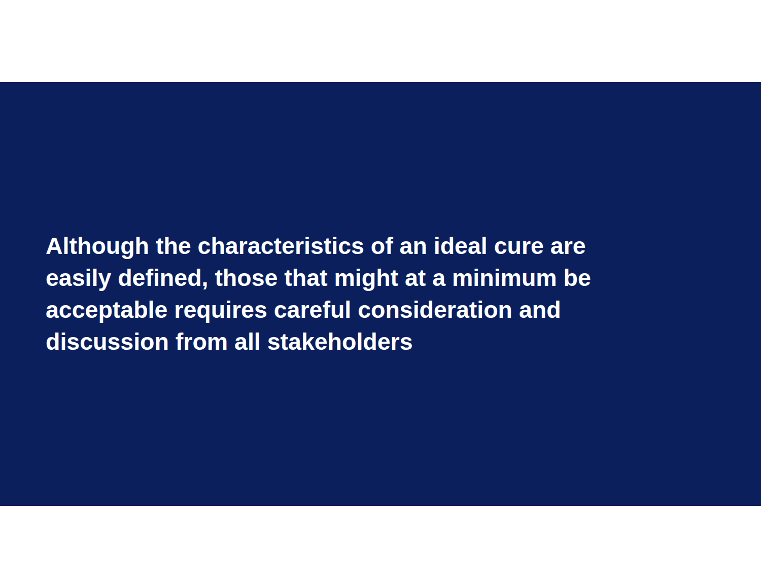Although the characteristics of an ideal cure are easily defined, those that might at a minimum be acceptable requires careful consideration and discussion from all stakeholders